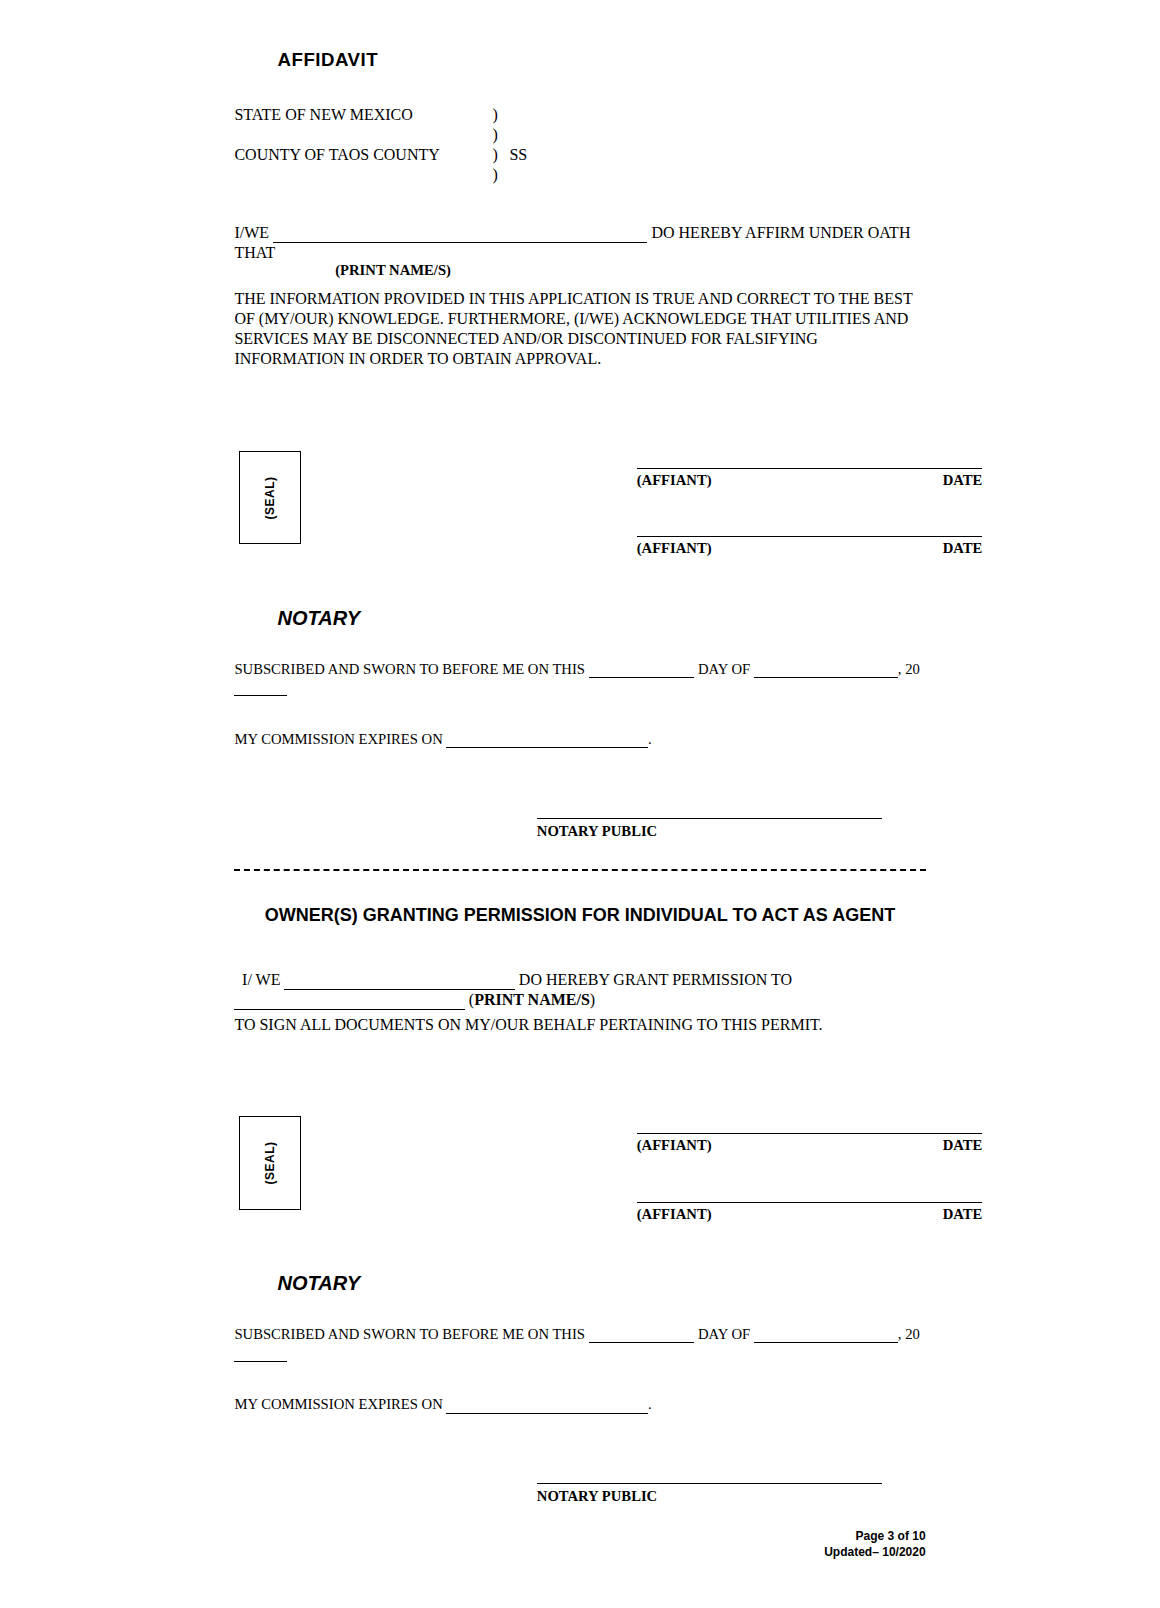AFFIDAVIT
| STATE OF NEW MEXICO | ) | |
| | ) | |
| COUNTY OF TAOS COUNTY | ) | SS |
| | ) | |
I/WE DO HEREBY AFFIRM UNDER OATH THAT (PRINT NAME/S)
THE INFORMATION PROVIDED IN THIS APPLICATION IS TRUE AND CORRECT TO THE BEST OF (MY/OUR) KNOWLEDGE. FURTHERMORE, (I/WE) ACKNOWLEDGE THAT UTILITIES AND SERVICES MAY BE DISCONNECTED AND/OR DISCONTINUED FOR FALSIFYING INFORMATION IN ORDER TO OBTAIN APPROVAL.
(SEAL)
(AFFIANT) DATE
(AFFIANT) DATE
NOTARY
SUBSCRIBED AND SWORN TO BEFORE ME ON THIS DAY OF , 20
MY COMMISSION EXPIRES ON .
NOTARY PUBLIC
OWNER(S) GRANTING PERMISSION FOR INDIVIDUAL TO ACT AS AGENT
I/ WE DO HEREBY GRANT PERMISSION TO (PRINT NAME/S)
TO SIGN ALL DOCUMENTS ON MY/OUR BEHALF PERTAINING TO THIS PERMIT.
(SEAL)
(AFFIANT) DATE
(AFFIANT) DATE
NOTARY
SUBSCRIBED AND SWORN TO BEFORE ME ON THIS DAY OF , 20
MY COMMISSION EXPIRES ON .
NOTARY PUBLIC
Page 3 of 10
Updated– 10/2020